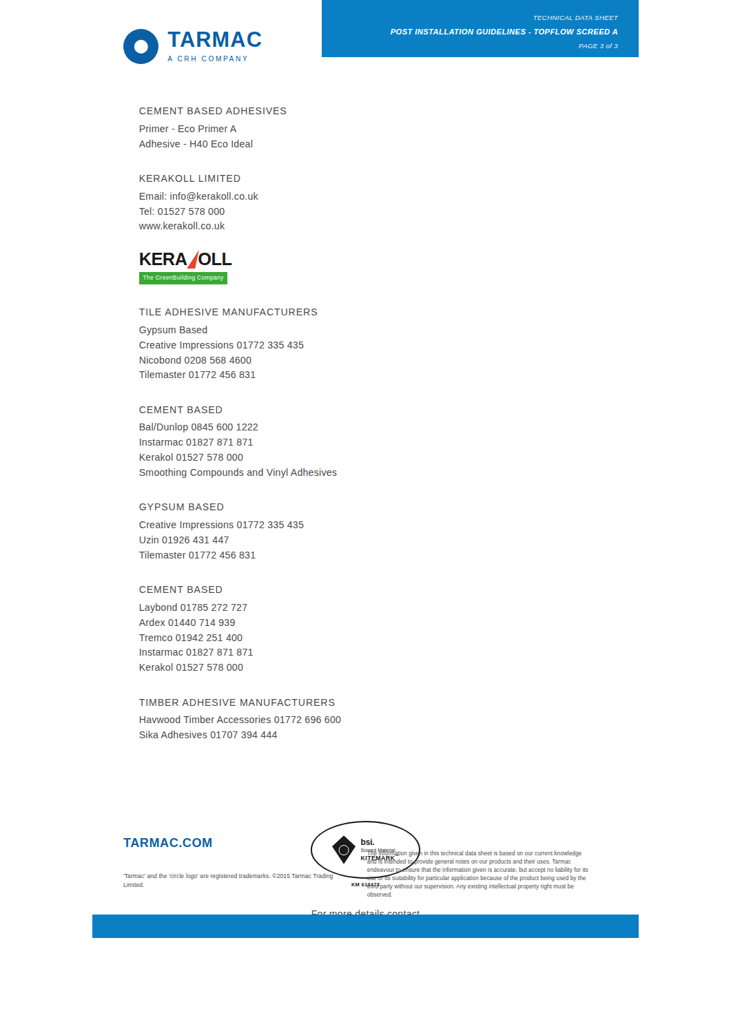TECHNICAL DATA SHEET
POST INSTALLATION GUIDELINES - TOPFLOW SCREED A
PAGE 3 of 3
TARMAC
A CRH COMPANY
Cement Based Adhesives
Primer - Eco Primer A
Adhesive - H40 Eco Ideal
Kerakoll Limited
Email: info@kerakoll.co.uk
Tel: 01527 578 000
www.kerakoll.co.uk
KERA OLL
The GreenBuilding Company
Tile Adhesive Manufacturers
Gypsum Based
Creative Impressions 01772 335 435
Nicobond 0208 568 4600
Tilemaster 01772 456 831
Cement Based
Bal/Dunlop 0845 600 1222
Instarmac 01827 871 871
Kerakol 01527 578 000
Smoothing Compounds and Vinyl Adhesives
Gypsum Based
Creative Impressions 01772 335 435
Uzin 01926 431 447
Tilemaster 01772 456 831
Cement Based
Laybond 01785 272 727
Ardex 01440 714 939
Tremco 01942 251 400
Instarmac 01827 871 871
Kerakol 01527 578 000
Timber Adhesive Manufacturers
Havwood Timber Accessories 01772 696 600
Sika Adhesives 01707 394 444
bsi.
Screed Material
KITEMARK™
KM 613473
For more details contact
topflowscreed@tarmac.com
TARMAC.COM
'Tarmac' and the 'circle logo' are registered trademarks. ©2015 Tarmac Trading Limited.
The information given in this technical data sheet is based on our current knowledge and is intended to provide general notes on our products and their uses. Tarmac endeavour to ensure that the information given is accurate, but accept no liability for its use or its suitability for particular application because of the product being used by the third party without our supervision. Any existing intellectual property right must be observed.